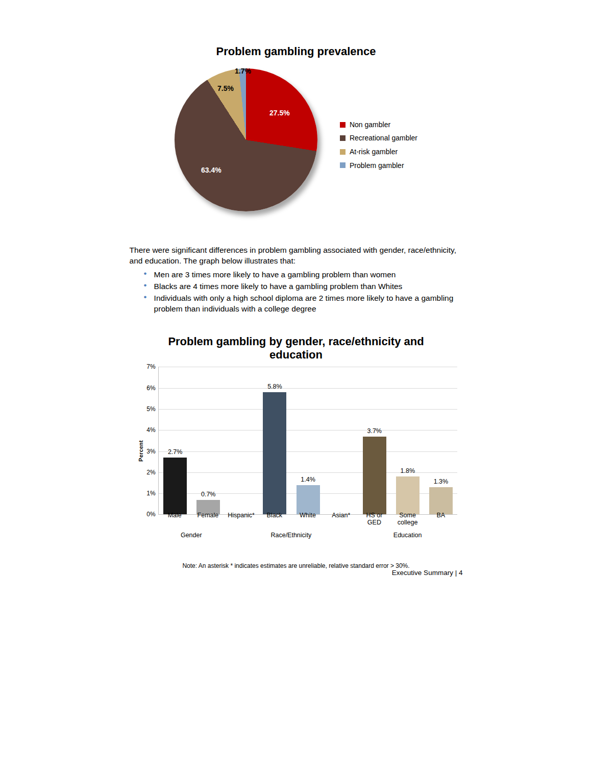Problem gambling prevalence
1.7% 7.5% 27.5% 63.4%
Non gambler
Recreational gambler
At-risk gambler
Problem gambler
There were significant differences in problem gambling associated with gender, race/ethnicity, and education. The graph below illustrates that:
Men are 3 times more likely to have a gambling problem than women
Blacks are 4 times more likely to have a gambling problem than Whites
Individuals with only a high school diploma are 2 times more likely to have a gambling problem than individuals with a college degree
Problem gambling by gender, race/ethnicity and
education
Percent
7%
6%
5%
4%
3%
2%
1%
0%
2.7%
0.7%
5.8%
1.4%
3.7%
1.8%
1.3%
Male
Female
Hispanic*
Black
White
Asian*
HS or
GED
Some
college
BA
Gender
Race/Ethnicity
Education
Note: An asterisk * indicates estimates are unreliable, relative standard error > 30%.
Executive Summary | 4